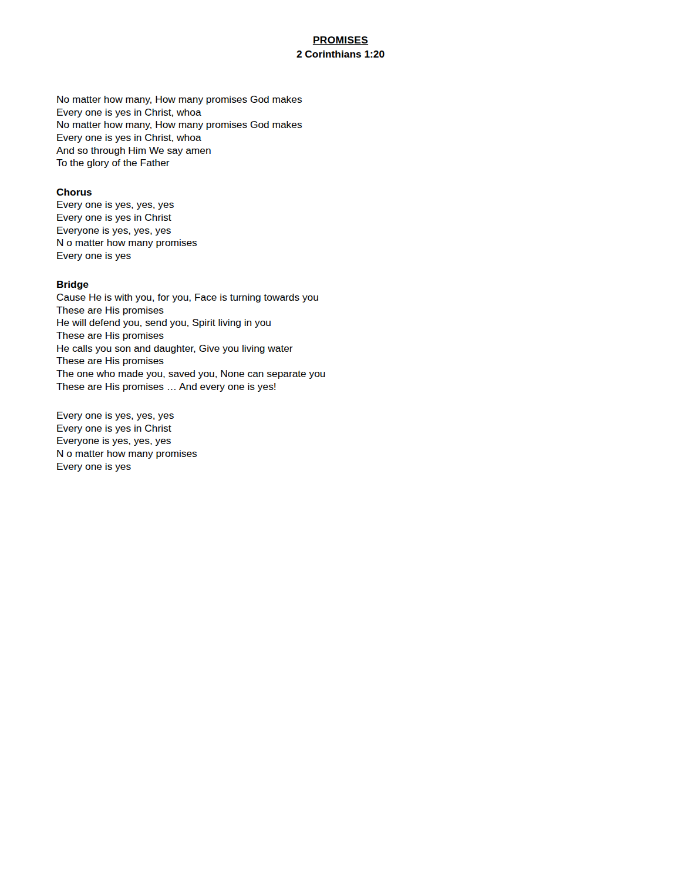PROMISES
2 Corinthians 1:20
No matter how many, How many promises God makes
Every one is yes in Christ, whoa
No matter how many, How many promises God makes
Every one is yes in Christ, whoa
And so through Him We say amen
To the glory of the Father
Chorus
Every one is yes, yes, yes
Every one is yes in Christ
Everyone is yes, yes, yes
N o matter how many promises
Every one is yes
Bridge
Cause He is with you, for you, Face is turning towards you
These are His promises
He will defend you, send you, Spirit living in you
These are His promises
He calls you son and daughter, Give you living water
These are His promises
The one who made you, saved you, None can separate you
These are His promises … And every one is yes!
Every one is yes, yes, yes
Every one is yes in Christ
Everyone is yes, yes, yes
N o matter how many promises
Every one is yes